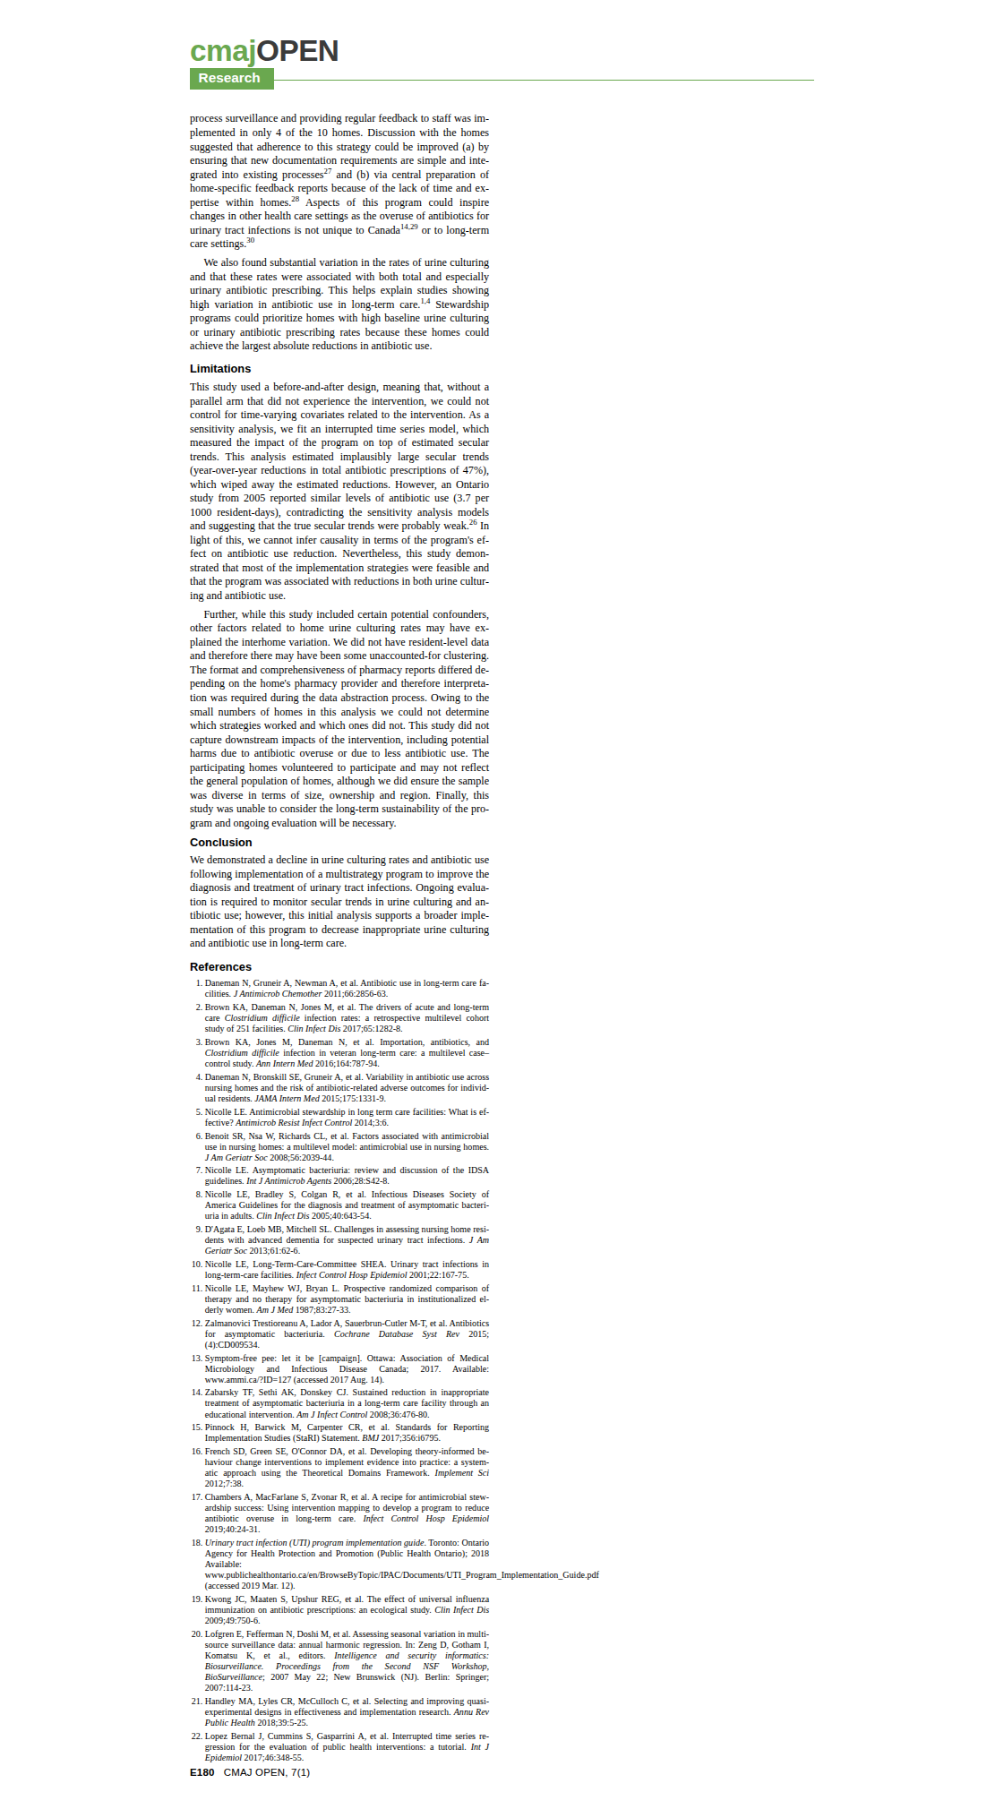cmaj OPEN
Research
process surveillance and providing regular feedback to staff was implemented in only 4 of the 10 homes. Discussion with the homes suggested that adherence to this strategy could be improved (a) by ensuring that new documentation requirements are simple and integrated into existing processes27 and (b) via central preparation of home-specific feedback reports because of the lack of time and expertise within homes.28 Aspects of this program could inspire changes in other health care settings as the overuse of antibiotics for urinary tract infections is not unique to Canada14,29 or to long-term care settings.30
We also found substantial variation in the rates of urine culturing and that these rates were associated with both total and especially urinary antibiotic prescribing. This helps explain studies showing high variation in antibiotic use in long-term care.1,4 Stewardship programs could prioritize homes with high baseline urine culturing or urinary antibiotic prescribing rates because these homes could achieve the largest absolute reductions in antibiotic use.
Limitations
This study used a before-and-after design, meaning that, without a parallel arm that did not experience the intervention, we could not control for time-varying covariates related to the intervention. As a sensitivity analysis, we fit an interrupted time series model, which measured the impact of the program on top of estimated secular trends. This analysis estimated implausibly large secular trends (year-over-year reductions in total antibiotic prescriptions of 47%), which wiped away the estimated reductions. However, an Ontario study from 2005 reported similar levels of antibiotic use (3.7 per 1000 resident-days), contradicting the sensitivity analysis models and suggesting that the true secular trends were probably weak.26 In light of this, we cannot infer causality in terms of the program's effect on antibiotic use reduction. Nevertheless, this study demonstrated that most of the implementation strategies were feasible and that the program was associated with reductions in both urine culturing and antibiotic use.
Further, while this study included certain potential confounders, other factors related to home urine culturing rates may have explained the interhome variation. We did not have resident-level data and therefore there may have been some unaccounted-for clustering. The format and comprehensiveness of pharmacy reports differed depending on the home's pharmacy provider and therefore interpretation was required during the data abstraction process. Owing to the small numbers of homes in this analysis we could not determine which strategies worked and which ones did not. This study did not capture downstream impacts of the intervention, including potential harms due to antibiotic overuse or due to less antibiotic use. The participating homes volunteered to participate and may not reflect the general population of homes, although we did ensure the sample was diverse in terms of size, ownership and region. Finally, this study was unable to consider the long-term sustainability of the program and ongoing evaluation will be necessary.
Conclusion
We demonstrated a decline in urine culturing rates and antibiotic use following implementation of a multistrategy program to improve the diagnosis and treatment of urinary tract infections. Ongoing evaluation is required to monitor secular trends in urine culturing and antibiotic use; however, this initial analysis supports a broader implementation of this program to decrease inappropriate urine culturing and antibiotic use in long-term care.
References
Daneman N, Gruneir A, Newman A, et al. Antibiotic use in long-term care facilities. J Antimicrob Chemother 2011;66:2856-63.
Brown KA, Daneman N, Jones M, et al. The drivers of acute and long-term care Clostridium difficile infection rates: a retrospective multilevel cohort study of 251 facilities. Clin Infect Dis 2017;65:1282-8.
Brown KA, Jones M, Daneman N, et al. Importation, antibiotics, and Clostridium difficile infection in veteran long-term care: a multilevel case–control study. Ann Intern Med 2016;164:787-94.
Daneman N, Bronskill SE, Gruneir A, et al. Variability in antibiotic use across nursing homes and the risk of antibiotic-related adverse outcomes for individual residents. JAMA Intern Med 2015;175:1331-9.
Nicolle LE. Antimicrobial stewardship in long term care facilities: What is effective? Antimicrob Resist Infect Control 2014;3:6.
Benoit SR, Nsa W, Richards CL, et al. Factors associated with antimicrobial use in nursing homes: a multilevel model: antimicrobial use in nursing homes. J Am Geriatr Soc 2008;56:2039-44.
Nicolle LE. Asymptomatic bacteriuria: review and discussion of the IDSA guidelines. Int J Antimicrob Agents 2006;28:S42-8.
Nicolle LE, Bradley S, Colgan R, et al. Infectious Diseases Society of America Guidelines for the diagnosis and treatment of asymptomatic bacteriuria in adults. Clin Infect Dis 2005;40:643-54.
D'Agata E, Loeb MB, Mitchell SL. Challenges in assessing nursing home residents with advanced dementia for suspected urinary tract infections. J Am Geriatr Soc 2013;61:62-6.
Nicolle LE, Long-Term-Care-Committee SHEA. Urinary tract infections in long-term-care facilities. Infect Control Hosp Epidemiol 2001;22:167-75.
Nicolle LE, Mayhew WJ, Bryan L. Prospective randomized comparison of therapy and no therapy for asymptomatic bacteriuria in institutionalized elderly women. Am J Med 1987;83:27-33.
Zalmanovici Trestioreanu A, Lador A, Sauerbrun-Cutler M-T, et al. Antibiotics for asymptomatic bacteriuria. Cochrane Database Syst Rev 2015;(4):CD009534.
Symptom-free pee: let it be [campaign]. Ottawa: Association of Medical Microbiology and Infectious Disease Canada; 2017. Available: www.ammi.ca/?ID=127 (accessed 2017 Aug. 14).
Zabarsky TF, Sethi AK, Donskey CJ. Sustained reduction in inappropriate treatment of asymptomatic bacteriuria in a long-term care facility through an educational intervention. Am J Infect Control 2008;36:476-80.
Pinnock H, Barwick M, Carpenter CR, et al. Standards for Reporting Implementation Studies (StaRI) Statement. BMJ 2017;356:i6795.
French SD, Green SE, O'Connor DA, et al. Developing theory-informed behaviour change interventions to implement evidence into practice: a systematic approach using the Theoretical Domains Framework. Implement Sci 2012;7:38.
Chambers A, MacFarlane S, Zvonar R, et al. A recipe for antimicrobial stewardship success: Using intervention mapping to develop a program to reduce antibiotic overuse in long-term care. Infect Control Hosp Epidemiol 2019;40:24-31.
Urinary tract infection (UTI) program implementation guide. Toronto: Ontario Agency for Health Protection and Promotion (Public Health Ontario); 2018 Available: www.publichealthontario.ca/en/BrowseByTopic/IPAC/Documents/UTI_Program_Implementation_Guide.pdf (accessed 2019 Mar. 12).
Kwong JC, Maaten S, Upshur REG, et al. The effect of universal influenza immunization on antibiotic prescriptions: an ecological study. Clin Infect Dis 2009;49:750-6.
Lofgren E, Fefferman N, Doshi M, et al. Assessing seasonal variation in multisource surveillance data: annual harmonic regression. In: Zeng D, Gotham I, Komatsu K, et al., editors. Intelligence and security informatics: Biosurveillance. Proceedings from the Second NSF Workshop, BioSurveillance; 2007 May 22; New Brunswick (NJ). Berlin: Springer; 2007:114-23.
Handley MA, Lyles CR, McCulloch C, et al. Selecting and improving quasi-experimental designs in effectiveness and implementation research. Annu Rev Public Health 2018;39:5-25.
Lopez Bernal J, Cummins S, Gasparrini A, et al. Interrupted time series regression for the evaluation of public health interventions: a tutorial. Int J Epidemiol 2017;46:348-55.
E180 CMAJ OPEN, 7(1)